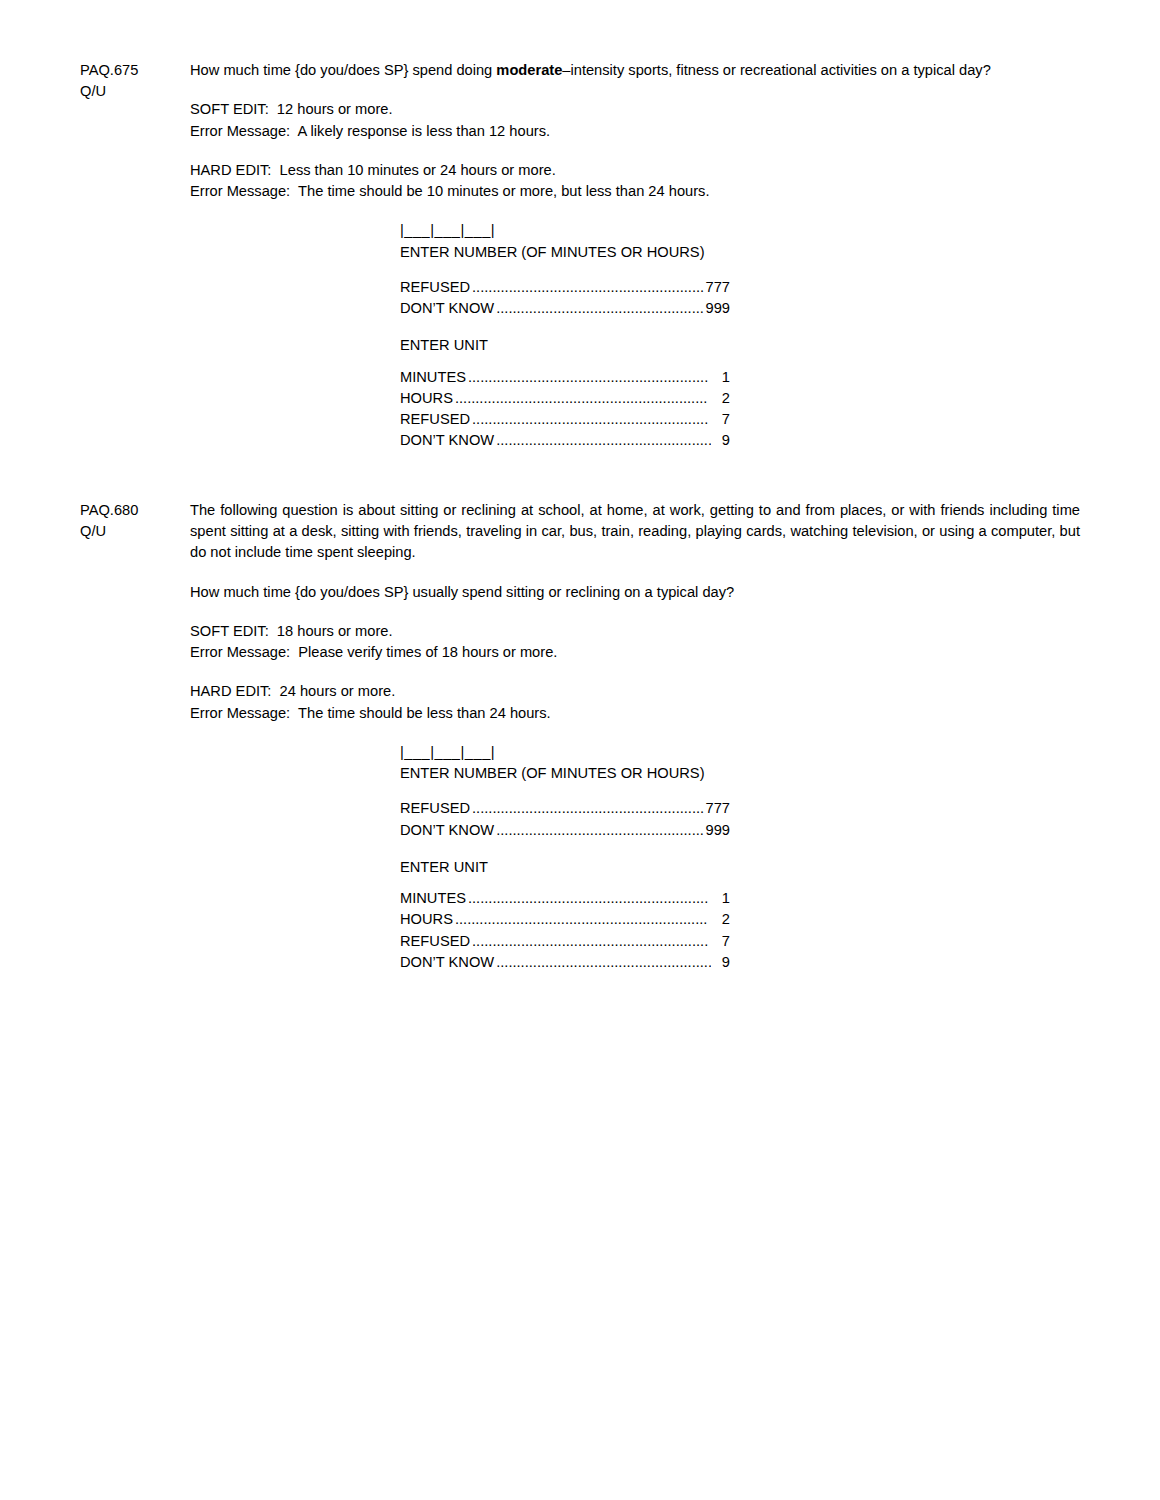PAQ.675 Q/U
How much time {do you/does SP} spend doing moderate–intensity sports, fitness or recreational activities on a typical day?
SOFT EDIT: 12 hours or more.
Error Message: A likely response is less than 12 hours.
HARD EDIT: Less than 10 minutes or 24 hours or more.
Error Message: The time should be 10 minutes or more, but less than 24 hours.
|___|___|___|
ENTER NUMBER (OF MINUTES OR HOURS)
REFUSED ..................................................................................................... 777
DON’T KNOW ..................................................................................................... 999
ENTER UNIT
MINUTES ..................................................................................................... 1
HOURS ..................................................................................................... 2
REFUSED ..................................................................................................... 7
DON’T KNOW ..................................................................................................... 9
PAQ.680 Q/U
The following question is about sitting or reclining at school, at home, at work, getting to and from places, or with friends including time spent sitting at a desk, sitting with friends, traveling in car, bus, train, reading, playing cards, watching television, or using a computer, but do not include time spent sleeping.
How much time {do you/does SP} usually spend sitting or reclining on a typical day?
SOFT EDIT: 18 hours or more.
Error Message: Please verify times of 18 hours or more.
HARD EDIT: 24 hours or more.
Error Message: The time should be less than 24 hours.
|___|___|___|
ENTER NUMBER (OF MINUTES OR HOURS)
REFUSED ..................................................................................................... 777
DON’T KNOW ..................................................................................................... 999
ENTER UNIT
MINUTES ..................................................................................................... 1
HOURS ..................................................................................................... 2
REFUSED ..................................................................................................... 7
DON’T KNOW ..................................................................................................... 9